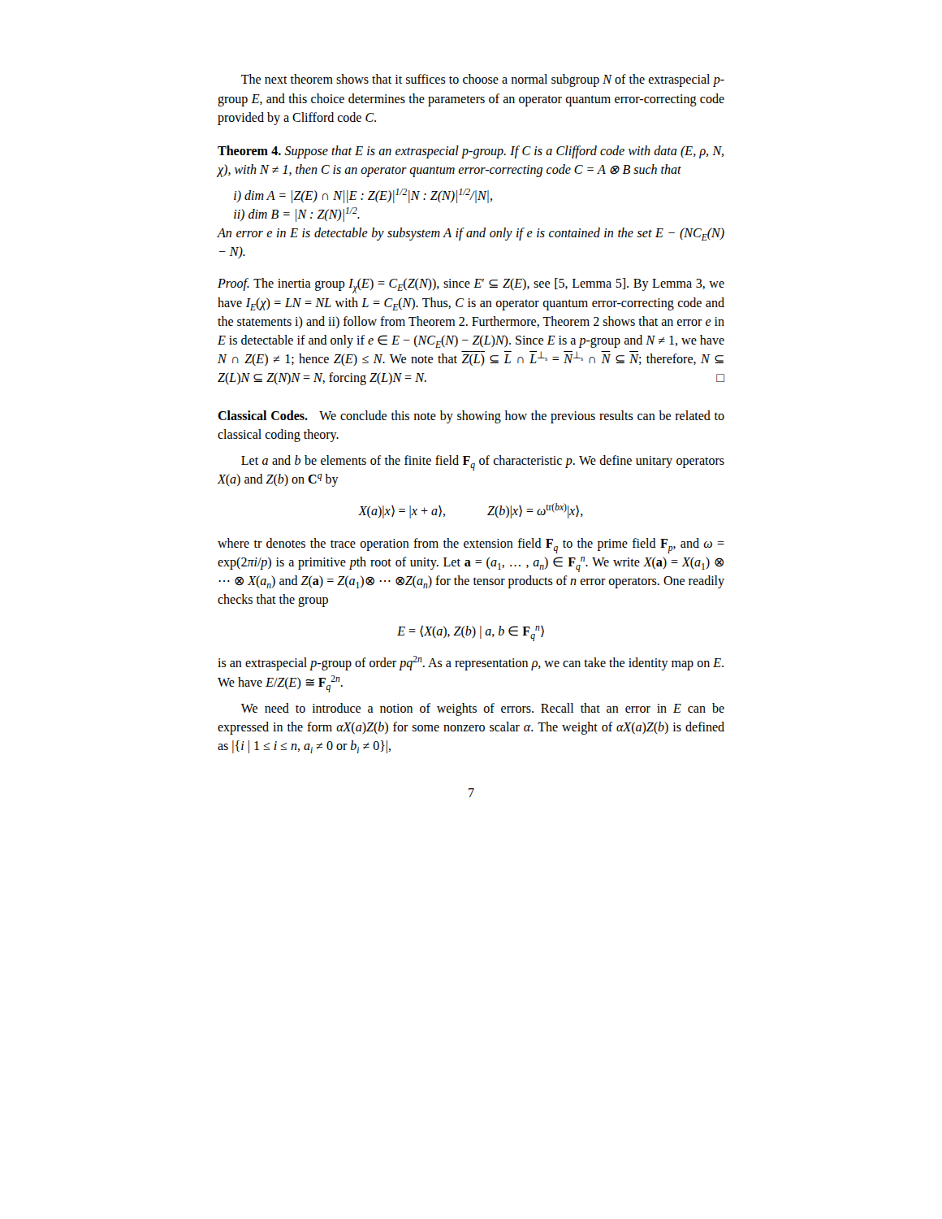The next theorem shows that it suffices to choose a normal subgroup N of the extraspecial p-group E, and this choice determines the parameters of an operator quantum error-correcting code provided by a Clifford code C.
Theorem 4. Suppose that E is an extraspecial p-group. If C is a Clifford code with data (E, ρ, N, χ), with N ≠ 1, then C is an operator quantum error-correcting code C = A ⊗ B such that
i) dim A = |Z(E) ∩ N||E : Z(E)|1/2|N : Z(N)|1/2/|N|,
ii) dim B = |N : Z(N)|1/2.
An error e in E is detectable by subsystem A if and only if e is contained in the set E − (NCE(N) − N).
Proof. The inertia group Iχ(E) = CE(Z(N)), since E′ ⊆ Z(E), see [5, Lemma 5]. By Lemma 3, we have IE(χ) = LN = NL with L = CE(N). Thus, C is an operator quantum error-correcting code and the statements i) and ii) follow from Theorem 2. Furthermore, Theorem 2 shows that an error e in E is detectable if and only if e ∈ E − (NCE(N) − Z(L)N). Since E is a p-group and N ≠ 1, we have N ∩ Z(E) ≠ 1; hence Z(E) ≤ N. We note that Z(L) ⊆ L ∩ L⊥s = N⊥s ∩ N ⊆ N; therefore, N ⊆ Z(L)N ⊆ Z(N)N = N, forcing Z(L)N = N. □
Classical Codes. We conclude this note by showing how the previous results can be related to classical coding theory.
Let a and b be elements of the finite field Fq of characteristic p. We define unitary operators X(a) and Z(b) on Cq by
X(a)|x⟩ = |x + a⟩, Z(b)|x⟩ = ωtr(bx)|x⟩,
where tr denotes the trace operation from the extension field Fq to the prime field Fp, and ω = exp(2πi/p) is a primitive pth root of unity. Let a = (a1, … , an) ∈ Fqn. We write X(a) = X(a1) ⊗ ⋯ ⊗ X(an) and Z(a) = Z(a1)⊗ ⋯ ⊗Z(an) for the tensor products of n error operators. One readily checks that the group
E = ⟨X(a), Z(b) | a, b ∈ Fqn⟩
is an extraspecial p-group of order pq2n. As a representation ρ, we can take the identity map on E. We have E/Z(E) ≅ Fq2n.
We need to introduce a notion of weights of errors. Recall that an error in E can be expressed in the form αX(a)Z(b) for some nonzero scalar α. The weight of αX(a)Z(b) is defined as |{i | 1 ≤ i ≤ n, ai ≠ 0 or bi ≠ 0}|,
7